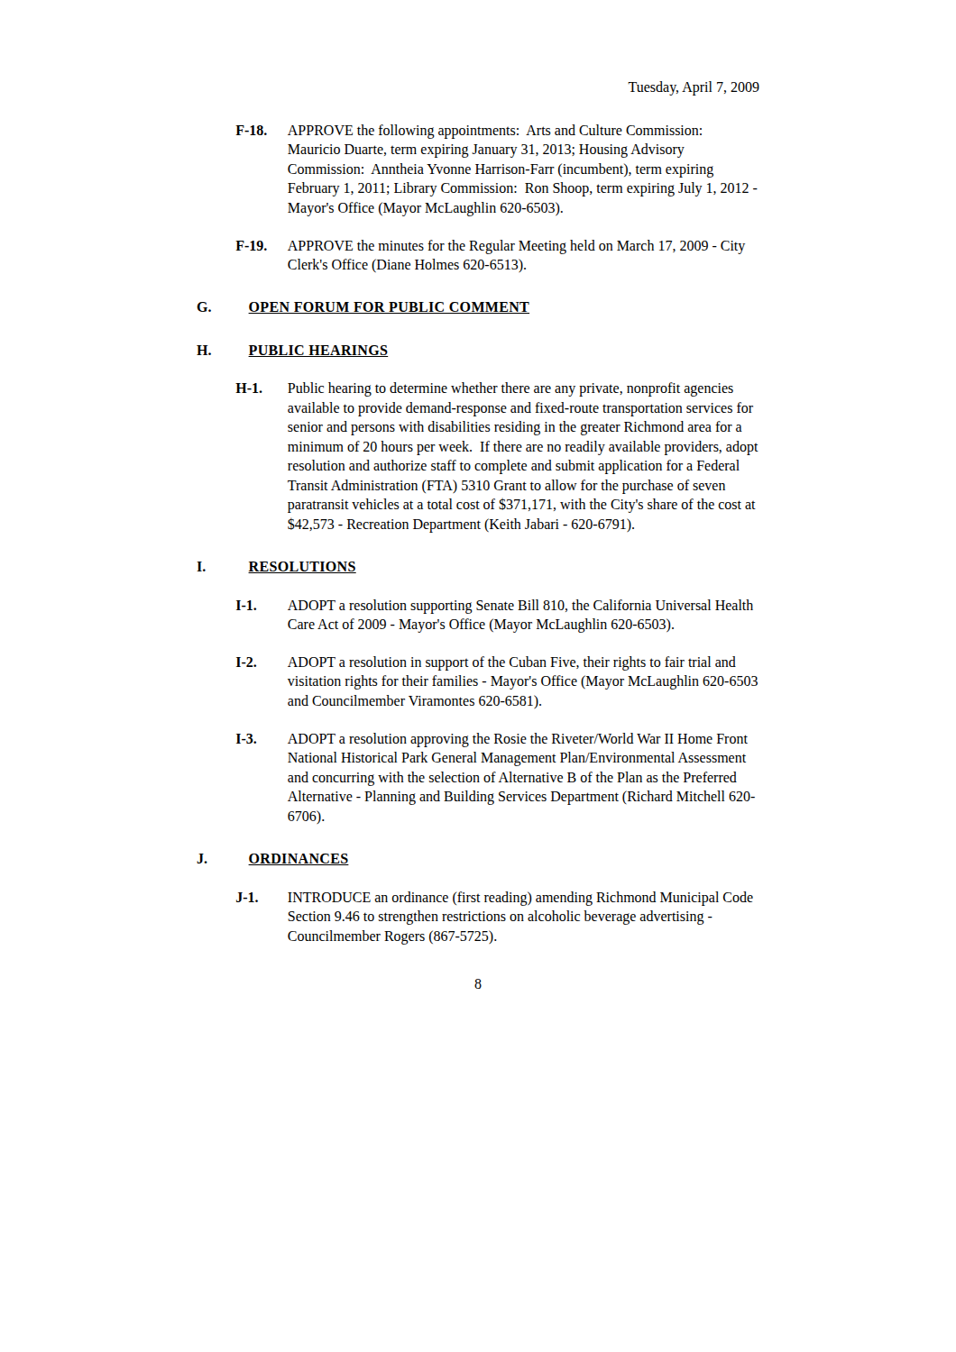Tuesday, April 7, 2009
F-18.
APPROVE the following appointments: Arts and Culture Commission: Mauricio Duarte, term expiring January 31, 2013; Housing Advisory Commission: Anntheia Yvonne Harrison-Farr (incumbent), term expiring February 1, 2011; Library Commission: Ron Shoop, term expiring July 1, 2012 - Mayor's Office (Mayor McLaughlin 620-6503).
F-19.
APPROVE the minutes for the Regular Meeting held on March 17, 2009 - City Clerk's Office (Diane Holmes 620-6513).
G.
OPEN FORUM FOR PUBLIC COMMENT
H.
PUBLIC HEARINGS
H-1.
Public hearing to determine whether there are any private, nonprofit agencies available to provide demand-response and fixed-route transportation services for senior and persons with disabilities residing in the greater Richmond area for a minimum of 20 hours per week. If there are no readily available providers, adopt resolution and authorize staff to complete and submit application for a Federal Transit Administration (FTA) 5310 Grant to allow for the purchase of seven paratransit vehicles at a total cost of $371,171, with the City's share of the cost at $42,573 - Recreation Department (Keith Jabari - 620-6791).
I.
RESOLUTIONS
I-1.
ADOPT a resolution supporting Senate Bill 810, the California Universal Health Care Act of 2009 - Mayor's Office (Mayor McLaughlin 620-6503).
I-2.
ADOPT a resolution in support of the Cuban Five, their rights to fair trial and visitation rights for their families - Mayor's Office (Mayor McLaughlin 620-6503 and Councilmember Viramontes 620-6581).
I-3.
ADOPT a resolution approving the Rosie the Riveter/World War II Home Front National Historical Park General Management Plan/Environmental Assessment and concurring with the selection of Alternative B of the Plan as the Preferred Alternative - Planning and Building Services Department (Richard Mitchell 620-6706).
J.
ORDINANCES
J-1.
INTRODUCE an ordinance (first reading) amending Richmond Municipal Code Section 9.46 to strengthen restrictions on alcoholic beverage advertising - Councilmember Rogers (867-5725).
8